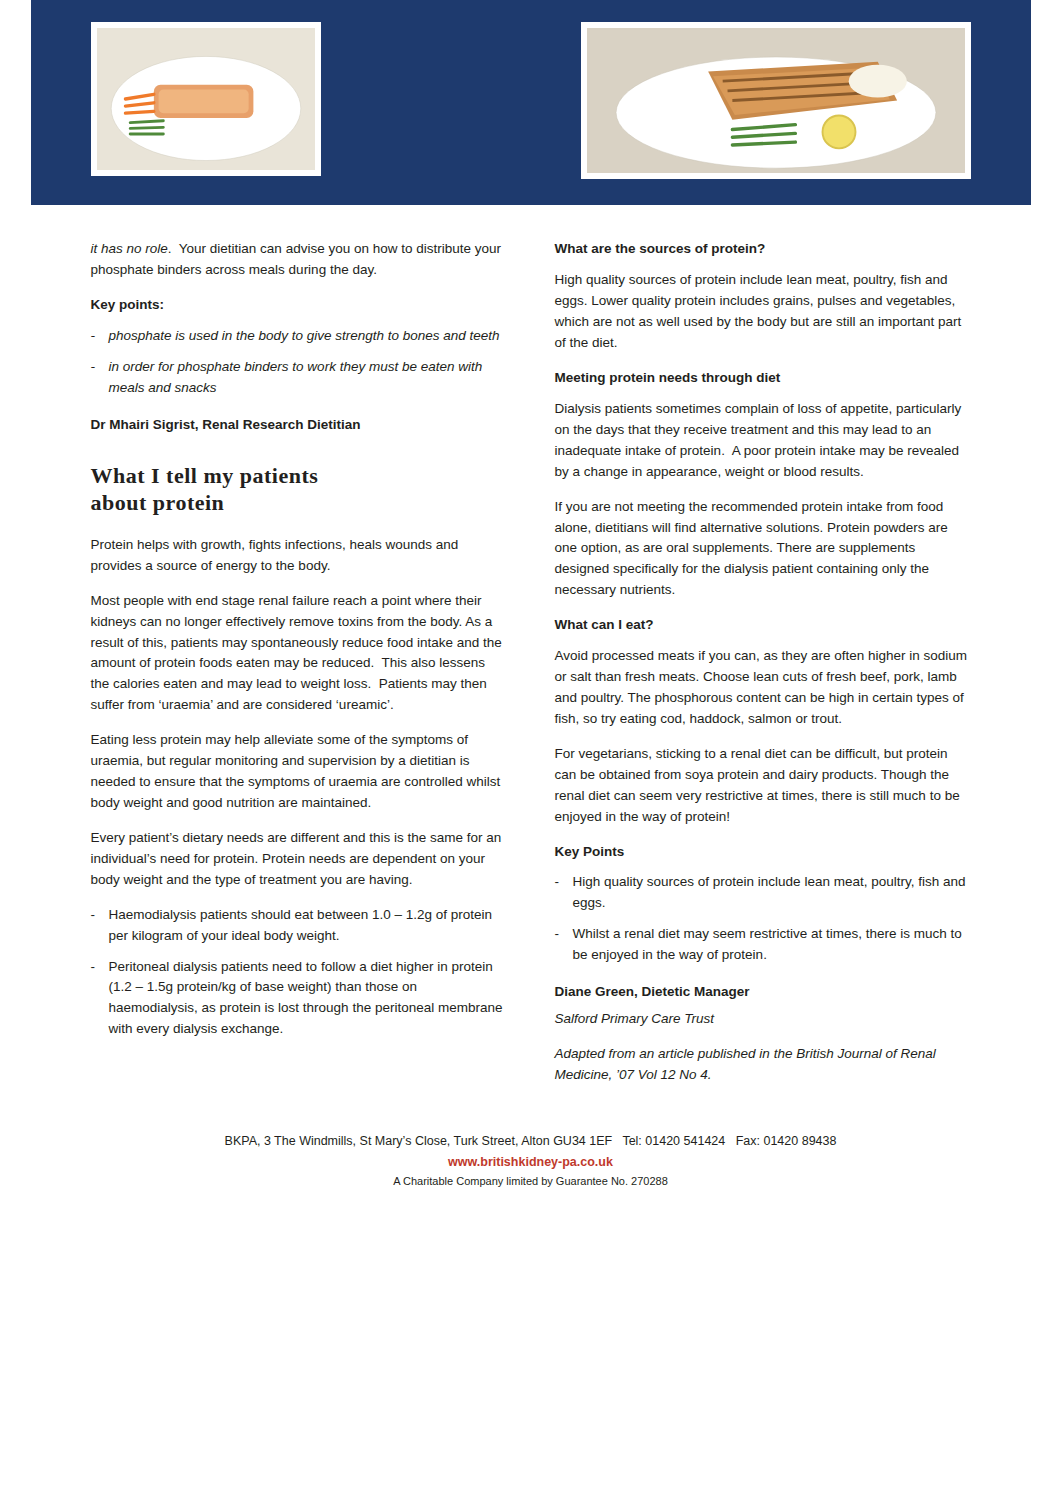it has no role. Your dietitian can advise you on how to distribute your phosphate binders across meals during the day.
Key points:
phosphate is used in the body to give strength to bones and teeth
in order for phosphate binders to work they must be eaten with meals and snacks
Dr Mhairi Sigrist, Renal Research Dietitian
What I tell my patients
about protein
Protein helps with growth, fights infections, heals wounds and provides a source of energy to the body.
Most people with end stage renal failure reach a point where their kidneys can no longer effectively remove toxins from the body. As a result of this, patients may spontaneously reduce food intake and the amount of protein foods eaten may be reduced. This also lessens the calories eaten and may lead to weight loss. Patients may then suffer from ‘uraemia’ and are considered ‘ureamic’.
Eating less protein may help alleviate some of the symptoms of uraemia, but regular monitoring and supervision by a dietitian is needed to ensure that the symptoms of uraemia are controlled whilst body weight and good nutrition are maintained.
Every patient’s dietary needs are different and this is the same for an individual’s need for protein. Protein needs are dependent on your body weight and the type of treatment you are having.
Haemodialysis patients should eat between 1.0 – 1.2g of protein per kilogram of your ideal body weight.
Peritoneal dialysis patients need to follow a diet higher in protein (1.2 – 1.5g protein/kg of base weight) than those on haemodialysis, as protein is lost through the peritoneal membrane with every dialysis exchange.
What are the sources of protein?
High quality sources of protein include lean meat, poultry, fish and eggs. Lower quality protein includes grains, pulses and vegetables, which are not as well used by the body but are still an important part of the diet.
Meeting protein needs through diet
Dialysis patients sometimes complain of loss of appetite, particularly on the days that they receive treatment and this may lead to an inadequate intake of protein. A poor protein intake may be revealed by a change in appearance, weight or blood results.
If you are not meeting the recommended protein intake from food alone, dietitians will find alternative solutions. Protein powders are one option, as are oral supplements. There are supplements designed specifically for the dialysis patient containing only the necessary nutrients.
What can I eat?
Avoid processed meats if you can, as they are often higher in sodium or salt than fresh meats. Choose lean cuts of fresh beef, pork, lamb and poultry. The phosphorous content can be high in certain types of fish, so try eating cod, haddock, salmon or trout.
For vegetarians, sticking to a renal diet can be difficult, but protein can be obtained from soya protein and dairy products. Though the renal diet can seem very restrictive at times, there is still much to be enjoyed in the way of protein!
Key Points
High quality sources of protein include lean meat, poultry, fish and eggs.
Whilst a renal diet may seem restrictive at times, there is much to be enjoyed in the way of protein.
Diane Green, Dietetic Manager
Salford Primary Care Trust
Adapted from an article published in the British Journal of Renal Medicine, ’07 Vol 12 No 4.
BKPA, 3 The Windmills, St Mary’s Close, Turk Street, Alton GU34 1EF Tel: 01420 541424 Fax: 01420 89438
www.britishkidney-pa.co.uk
A Charitable Company limited by Guarantee No. 270288